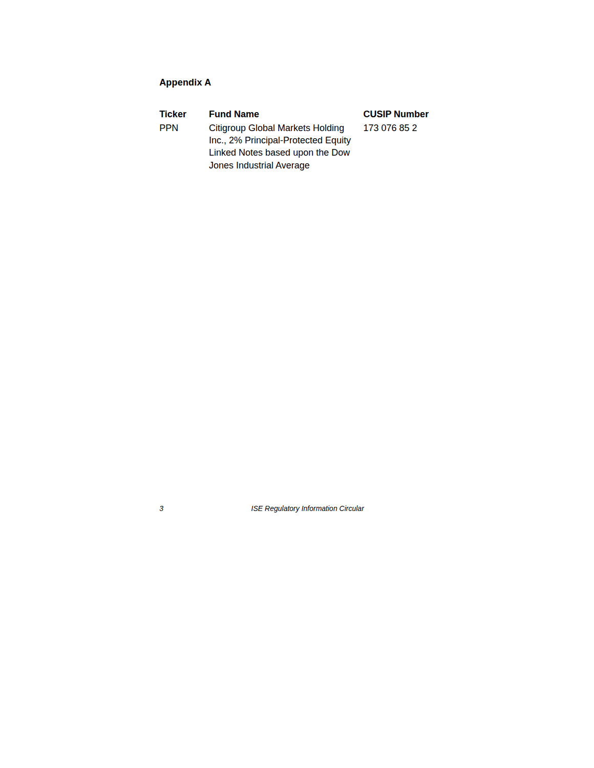Appendix A
| Ticker | Fund Name | CUSIP Number |
| --- | --- | --- |
| PPN | Citigroup Global Markets Holding Inc., 2% Principal-Protected Equity Linked Notes based upon the Dow Jones Industrial Average | 173 076 85 2 |
3
ISE Regulatory Information Circular